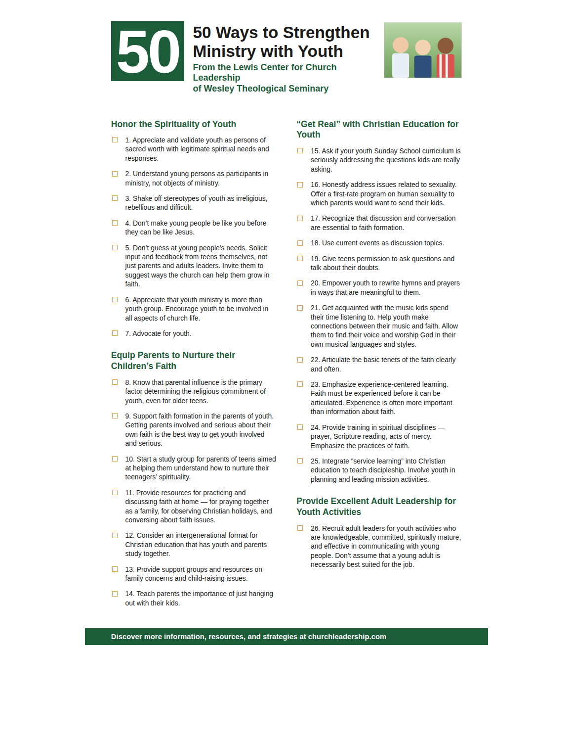50
50 Ways to Strengthen
Ministry with Youth
From the Lewis Center for Church Leadership
of Wesley Theological Seminary
Honor the Spirituality of Youth
1. Appreciate and validate youth as persons of sacred worth with legitimate spiritual needs and responses.
2. Understand young persons as participants in ministry, not objects of ministry.
3. Shake off stereotypes of youth as irreligious, rebellious and difficult.
4. Don’t make young people be like you before they can be like Jesus.
5. Don’t guess at young people’s needs. Solicit input and feedback from teens themselves, not just parents and adults leaders. Invite them to suggest ways the church can help them grow in faith.
6. Appreciate that youth ministry is more than youth group. Encourage youth to be involved in all aspects of church life.
7. Advocate for youth.
Equip Parents to Nurture their Children’s Faith
8. Know that parental influence is the primary factor determining the religious commitment of youth, even for older teens.
9. Support faith formation in the parents of youth. Getting parents involved and serious about their own faith is the best way to get youth involved and serious.
10. Start a study group for parents of teens aimed at helping them understand how to nurture their teenagers’ spirituality.
11. Provide resources for practicing and discussing faith at home — for praying together as a family, for observing Christian holidays, and conversing about faith issues.
12. Consider an intergenerational format for Christian education that has youth and parents study together.
13. Provide support groups and resources on family concerns and child-raising issues.
14. Teach parents the importance of just hanging out with their kids.
“Get Real” with Christian Education for Youth
15. Ask if your youth Sunday School curriculum is seriously addressing the questions kids are really asking.
16. Honestly address issues related to sexuality. Offer a first-rate program on human sexuality to which parents would want to send their kids.
17. Recognize that discussion and conversation are essential to faith formation.
18. Use current events as discussion topics.
19. Give teens permission to ask questions and talk about their doubts.
20. Empower youth to rewrite hymns and prayers in ways that are meaningful to them.
21. Get acquainted with the music kids spend their time listening to. Help youth make connections between their music and faith. Allow them to find their voice and worship God in their own musical languages and styles.
22. Articulate the basic tenets of the faith clearly and often.
23. Emphasize experience-centered learning. Faith must be experienced before it can be articulated. Experience is often more important than information about faith.
24. Provide training in spiritual disciplines — prayer, Scripture reading, acts of mercy. Emphasize the practices of faith.
25. Integrate “service learning” into Christian education to teach discipleship. Involve youth in planning and leading mission activities.
Provide Excellent Adult Leadership for Youth Activities
26. Recruit adult leaders for youth activities who are knowledgeable, committed, spiritually mature, and effective in communicating with young people. Don’t assume that a young adult is necessarily best suited for the job.
Discover more information, resources, and strategies at churchleadership.com